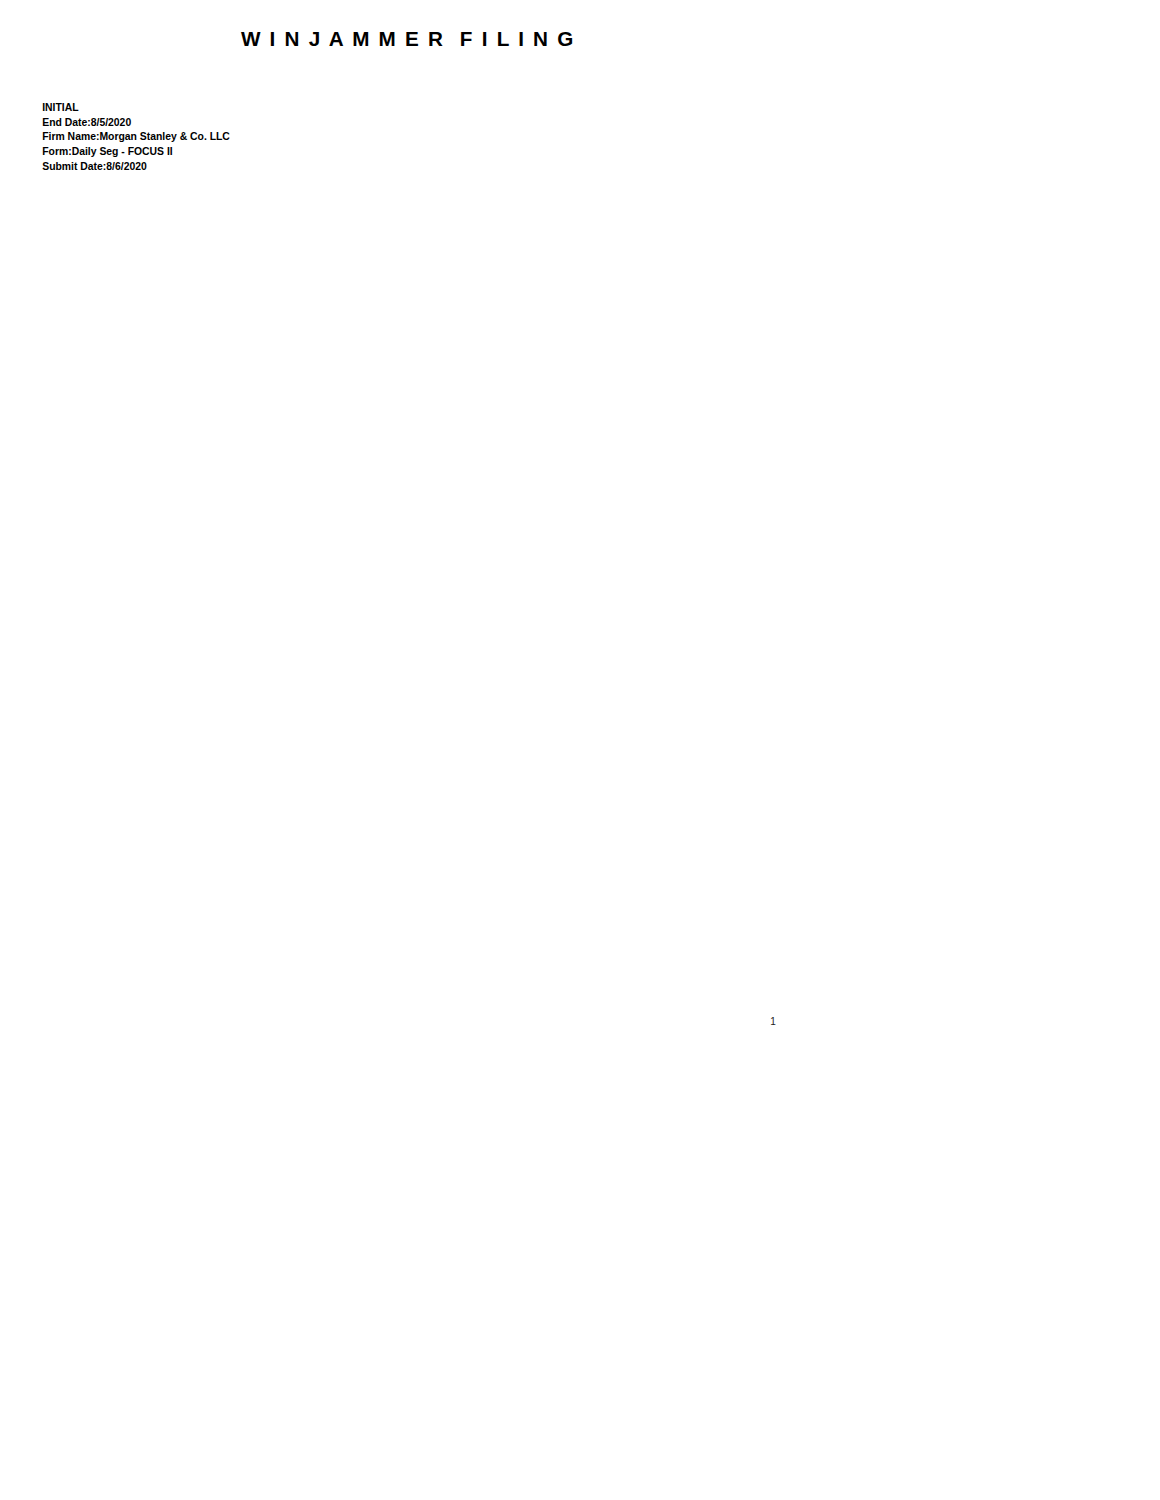W I N J A M M E R F I L I N G
INITIAL
End Date:8/5/2020
Firm Name:Morgan Stanley & Co. LLC
Form:Daily Seg - FOCUS II
Submit Date:8/6/2020
1